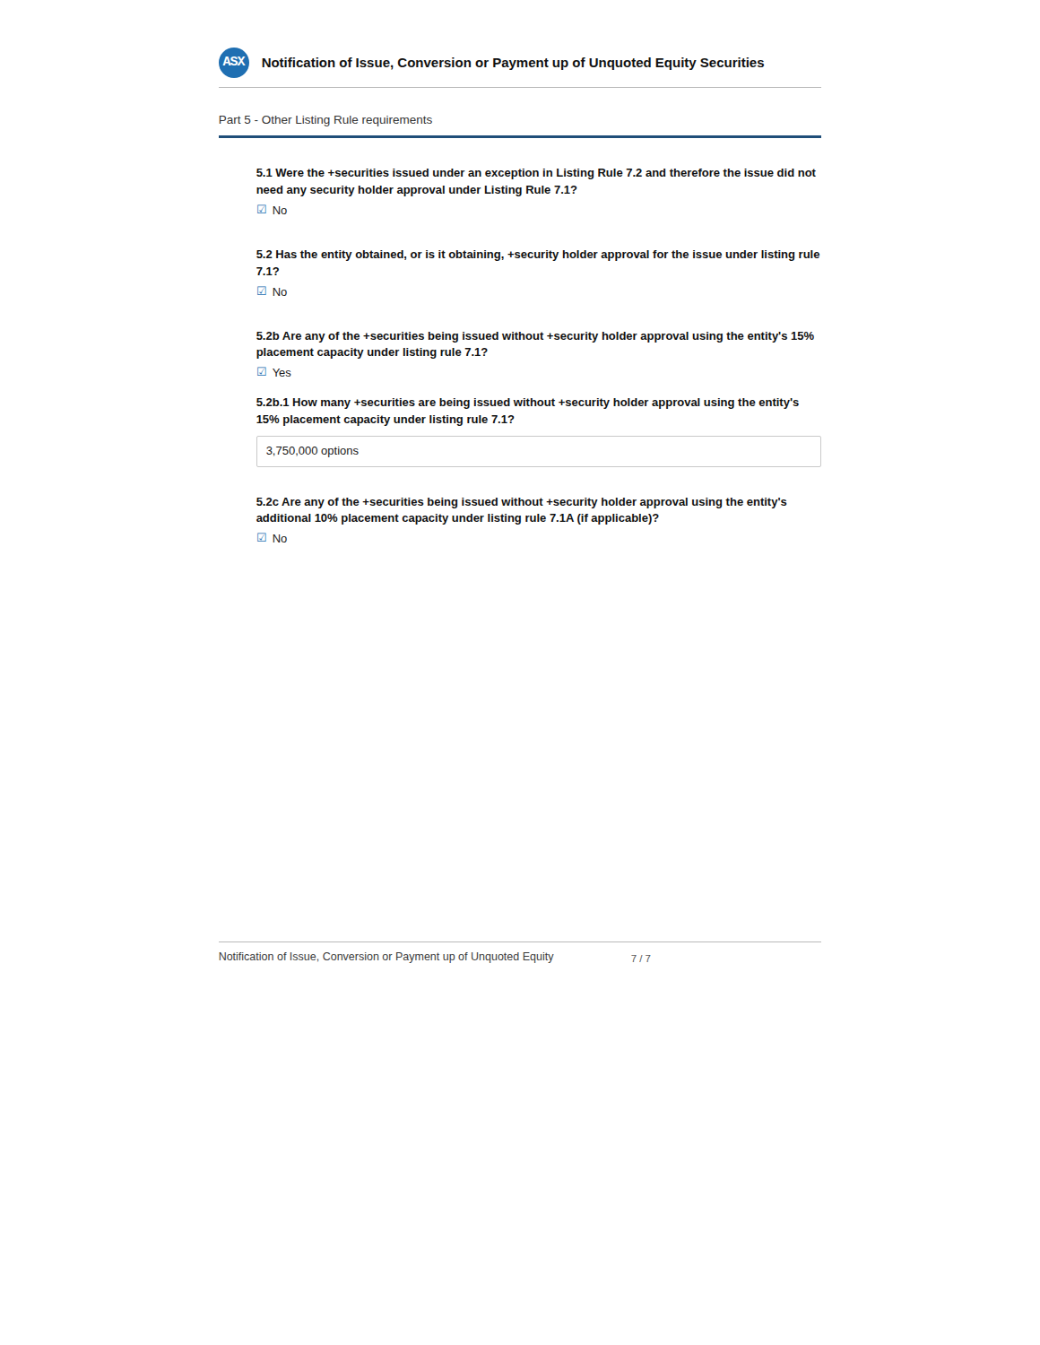ASX
Notification of Issue, Conversion or Payment up of Unquoted Equity Securities
Part 5 - Other Listing Rule requirements
5.1 Were the +securities issued under an exception in Listing Rule 7.2 and therefore the issue did not need any security holder approval under Listing Rule 7.1?
☑No
5.2 Has the entity obtained, or is it obtaining, +security holder approval for the issue under listing rule 7.1?
☑No
5.2b Are any of the +securities being issued without +security holder approval using the entity's 15% placement capacity under listing rule 7.1?
☑Yes
5.2b.1 How many +securities are being issued without +security holder approval using the entity's 15% placement capacity under listing rule 7.1?
3,750,000 options
5.2c Are any of the +securities being issued without +security holder approval using the entity's additional 10% placement capacity under listing rule 7.1A (if applicable)?
☑No
Notification of Issue, Conversion or Payment up of Unquoted Equity Securities
7 / 7